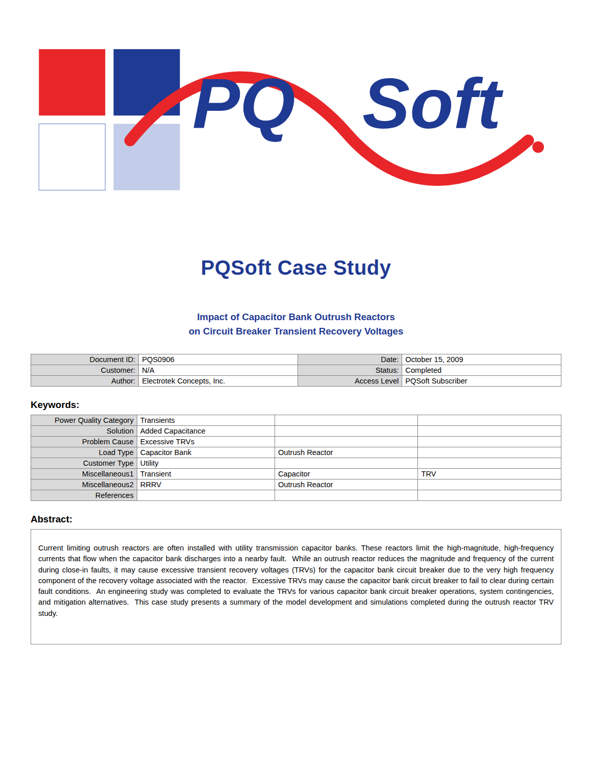PQ Soft
PQSoft Case Study
Impact of Capacitor Bank Outrush Reactors
on Circuit Breaker Transient Recovery Voltages
| Document ID: | PQS0906 | Date: | October 15, 2009 |
| Customer: | N/A | Status: | Completed |
| Author: | Electrotek Concepts, Inc. | Access Level | PQSoft Subscriber |
Keywords:
| Power Quality Category | Transients | | |
| Solution | Added Capacitance | | |
| Problem Cause | Excessive TRVs | | |
| Load Type | Capacitor Bank | Outrush Reactor | |
| Customer Type | Utility | | |
| Miscellaneous1 | Transient | Capacitor | TRV |
| Miscellaneous2 | RRRV | Outrush Reactor | |
| References | | | |
Abstract:
Current limiting outrush reactors are often installed with utility transmission capacitor banks. These reactors limit the high-magnitude, high-frequency currents that flow when the capacitor bank discharges into a nearby fault. While an outrush reactor reduces the magnitude and frequency of the current during close-in faults, it may cause excessive transient recovery voltages (TRVs) for the capacitor bank circuit breaker due to the very high frequency component of the recovery voltage associated with the reactor. Excessive TRVs may cause the capacitor bank circuit breaker to fail to clear during certain fault conditions. An engineering study was completed to evaluate the TRVs for various capacitor bank circuit breaker operations, system contingencies, and mitigation alternatives. This case study presents a summary of the model development and simulations completed during the outrush reactor TRV study.